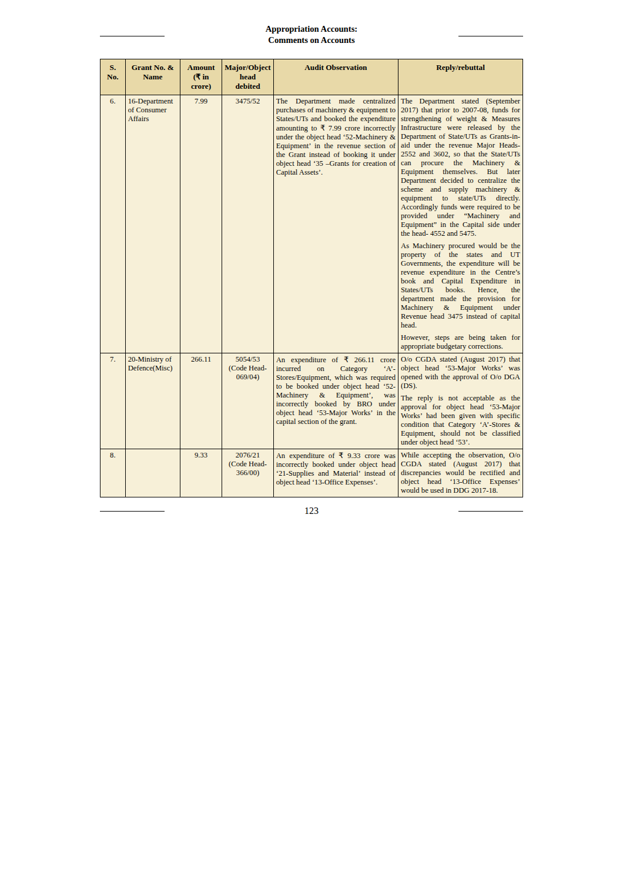Appropriation Accounts:
Comments on Accounts
| S. No. | Grant No. & Name | Amount ( ₹ in crore) | Major/Object head debited | Audit Observation | Reply/rebuttal |
| --- | --- | --- | --- | --- | --- |
| 6. | 16-Department of Consumer Affairs | 7.99 | 3475/52 | The Department made centralized purchases of machinery & equipment to States/UTs and booked the expenditure amounting to ₹ 7.99 crore incorrectly under the object head ‘52-Machinery & Equipment’ in the revenue section of the Grant instead of booking it under object head ‘35 –Grants for creation of Capital Assets’. | The Department stated (September 2017) that prior to 2007-08, funds for strengthening of weight & Measures Infrastructure were released by the Department of State/UTs as Grants-in-aid under the revenue Major Heads- 2552 and 3602, so that the State/UTs can procure the Machinery & Equipment themselves. But later Department decided to centralize the scheme and supply machinery & equipment to state/UTs directly. Accordingly funds were required to be provided under “Machinery and Equipment” in the Capital side under the head- 4552 and 5475. As Machinery procured would be the property of the states and UT Governments, the expenditure will be revenue expenditure in the Centre’s book and Capital Expenditure in States/UTs books. Hence, the department made the provision for Machinery & Equipment under Revenue head 3475 instead of capital head. However, steps are being taken for appropriate budgetary corrections. |
| 7. | 20-Ministry of Defence(Misc) | 266.11 | 5054/53 (Code Head-069/04) | An expenditure of ₹ 266.11 crore incurred on Category ‘A’-Stores/Equipment, which was required to be booked under object head ‘52- Machinery & Equipment’, was incorrectly booked by BRO under object head ‘53-Major Works’ in the capital section of the grant. | O/o CGDA stated (August 2017) that object head ‘53-Major Works’ was opened with the approval of O/o DGA (DS). The reply is not acceptable as the approval for object head ‘53-Major Works’ had been given with specific condition that Category ‘A’-Stores & Equipment, should not be classified under object head ‘53’. |
| 8. | | 9.33 | 2076/21 (Code Head-366/00) | An expenditure of ₹ 9.33 crore was incorrectly booked under object head ‘21-Supplies and Material’ instead of object head ‘13-Office Expenses’. | While accepting the observation, O/o CGDA stated (August 2017) that discrepancies would be rectified and object head ‘13-Office Expenses’ would be used in DDG 2017-18. |
123